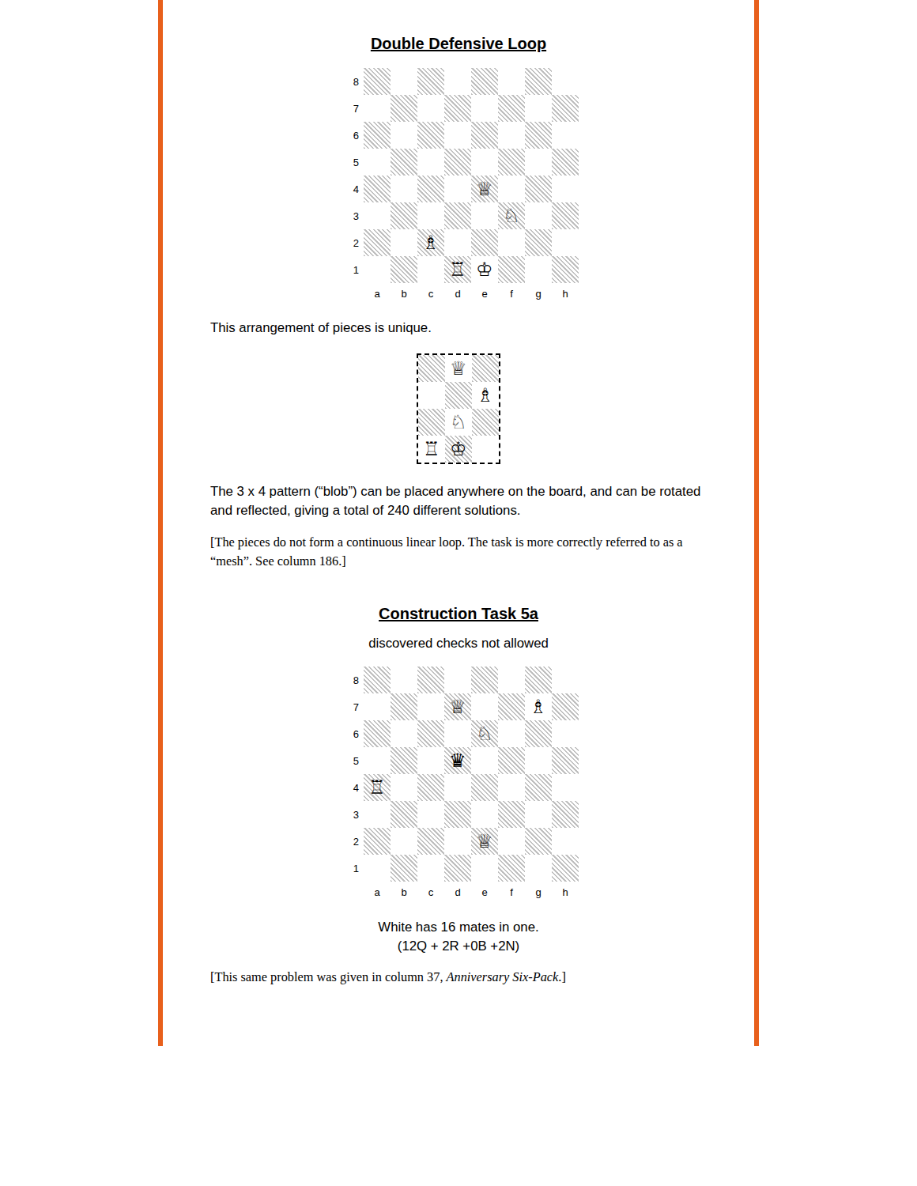Double Defensive Loop
| 8 | | | | | | | | |
| 7 | | | | | | | | |
| 6 | | | | | | | | |
| 5 | | | | | | | | |
| 4 | | | | | ♕ | | | |
| 3 | | | | | | ♘ | | |
| 2 | | | ♗ | | | | | |
| 1 | | | | ♖ | ♔ | | | |
| | a | b | c | d | e | f | g | h |
This arrangement of pieces is unique.
| | ♕ | |
| | | ♗ |
| | ♘ | |
| ♖ | ♔ | |
The 3 x 4 pattern (“blob”) can be placed anywhere on the board, and can be rotated and reflected, giving a total of 240 different solutions.
[The pieces do not form a continuous linear loop. The task is more correctly referred to as a “mesh”. See column 186.]
Construction Task 5a
discovered checks not allowed
| 8 | | | | | | | | |
| 7 | | | | ♕ | | | ♗ | |
| 6 | | | | | ♘ | | | |
| 5 | | | | ♛ | | | | |
| 4 | ♖ | | | | | | | |
| 3 | | | | | | | | |
| 2 | | | | | ♕ | | | |
| 1 | | | | | | | | |
| | a | b | c | d | e | f | g | h |
White has 16 mates in one.
(12Q + 2R +0B +2N)
[This same problem was given in column 37, Anniversary Six-Pack.]